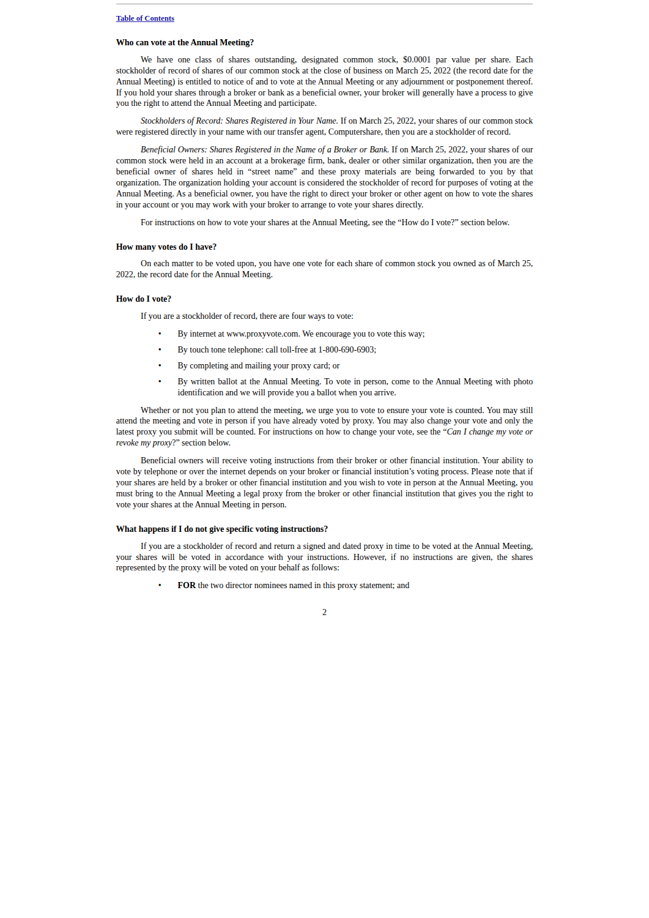Table of Contents
Who can vote at the Annual Meeting?
We have one class of shares outstanding, designated common stock, $0.0001 par value per share. Each stockholder of record of shares of our common stock at the close of business on March 25, 2022 (the record date for the Annual Meeting) is entitled to notice of and to vote at the Annual Meeting or any adjournment or postponement thereof. If you hold your shares through a broker or bank as a beneficial owner, your broker will generally have a process to give you the right to attend the Annual Meeting and participate.
Stockholders of Record: Shares Registered in Your Name. If on March 25, 2022, your shares of our common stock were registered directly in your name with our transfer agent, Computershare, then you are a stockholder of record.
Beneficial Owners: Shares Registered in the Name of a Broker or Bank. If on March 25, 2022, your shares of our common stock were held in an account at a brokerage firm, bank, dealer or other similar organization, then you are the beneficial owner of shares held in “street name” and these proxy materials are being forwarded to you by that organization. The organization holding your account is considered the stockholder of record for purposes of voting at the Annual Meeting. As a beneficial owner, you have the right to direct your broker or other agent on how to vote the shares in your account or you may work with your broker to arrange to vote your shares directly.
For instructions on how to vote your shares at the Annual Meeting, see the “How do I vote?” section below.
How many votes do I have?
On each matter to be voted upon, you have one vote for each share of common stock you owned as of March 25, 2022, the record date for the Annual Meeting.
How do I vote?
If you are a stockholder of record, there are four ways to vote:
By internet at www.proxyvote.com. We encourage you to vote this way;
By touch tone telephone: call toll-free at 1-800-690-6903;
By completing and mailing your proxy card; or
By written ballot at the Annual Meeting. To vote in person, come to the Annual Meeting with photo identification and we will provide you a ballot when you arrive.
Whether or not you plan to attend the meeting, we urge you to vote to ensure your vote is counted. You may still attend the meeting and vote in person if you have already voted by proxy. You may also change your vote and only the latest proxy you submit will be counted. For instructions on how to change your vote, see the “Can I change my vote or revoke my proxy?” section below.
Beneficial owners will receive voting instructions from their broker or other financial institution. Your ability to vote by telephone or over the internet depends on your broker or financial institution’s voting process. Please note that if your shares are held by a broker or other financial institution and you wish to vote in person at the Annual Meeting, you must bring to the Annual Meeting a legal proxy from the broker or other financial institution that gives you the right to vote your shares at the Annual Meeting in person.
What happens if I do not give specific voting instructions?
If you are a stockholder of record and return a signed and dated proxy in time to be voted at the Annual Meeting, your shares will be voted in accordance with your instructions. However, if no instructions are given, the shares represented by the proxy will be voted on your behalf as follows:
FOR the two director nominees named in this proxy statement; and
2